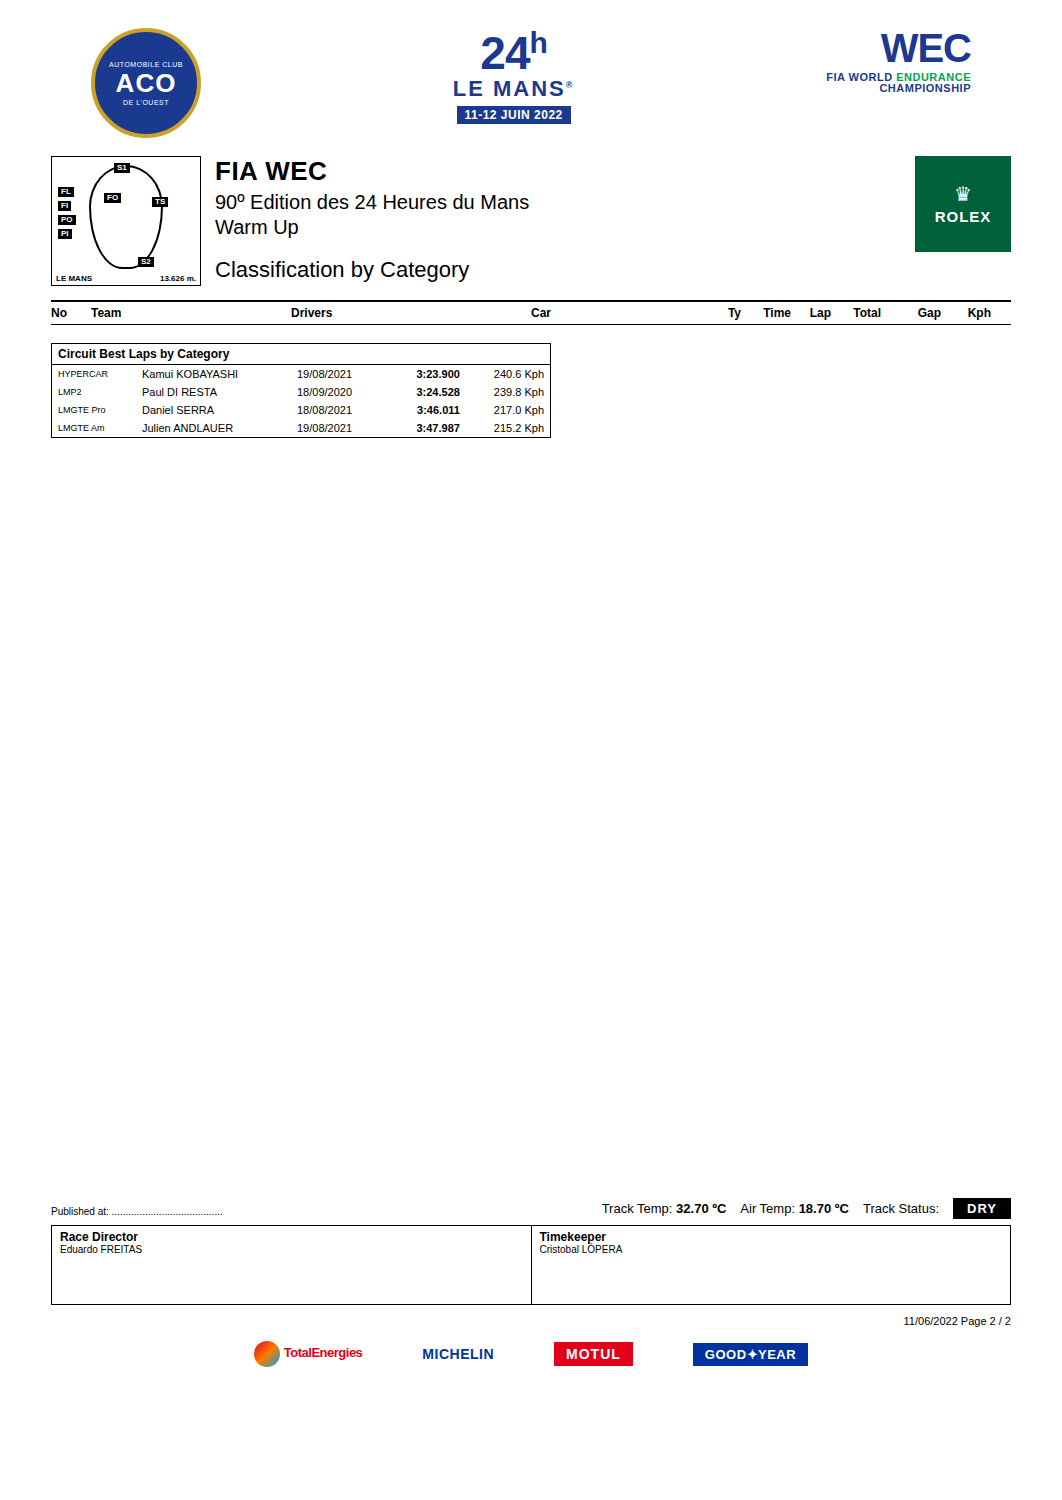AUTOMOBILE CLUB
ACO
DE L'OUEST
24h
LE MANS®
11-12 JUIN 2022
WEC
FIA WORLD ENDURANCE
CHAMPIONSHIP
S1 S2 FL FI PO PI FO TS
LE MANS 13.626 m.
FIA WEC
90º Edition des 24 Heures du Mans
Warm Up
Classification by Category
♛
ROLEX
No Team Drivers Car Ty Time Lap Total Gap Kph
Circuit Best Laps by Category
| HYPERCAR | Kamui KOBAYASHI | 19/08/2021 | 3:23.900 | 240.6 Kph |
| LMP2 | Paul DI RESTA | 18/09/2020 | 3:24.528 | 239.8 Kph |
| LMGTE Pro | Daniel SERRA | 18/08/2021 | 3:46.011 | 217.0 Kph |
| LMGTE Am | Julien ANDLAUER | 19/08/2021 | 3:47.987 | 215.2 Kph |
Published at: ........................................
Track Temp: 32.70 ºC Air Temp: 18.70 ºC Track Status: DRY
| Race Director Eduardo FREITAS | Timekeeper Cristobal LÓPERA |
11/06/2022 Page 2 / 2
TotalEnergies
MICHELIN
MOTUL
GOOD✦YEAR